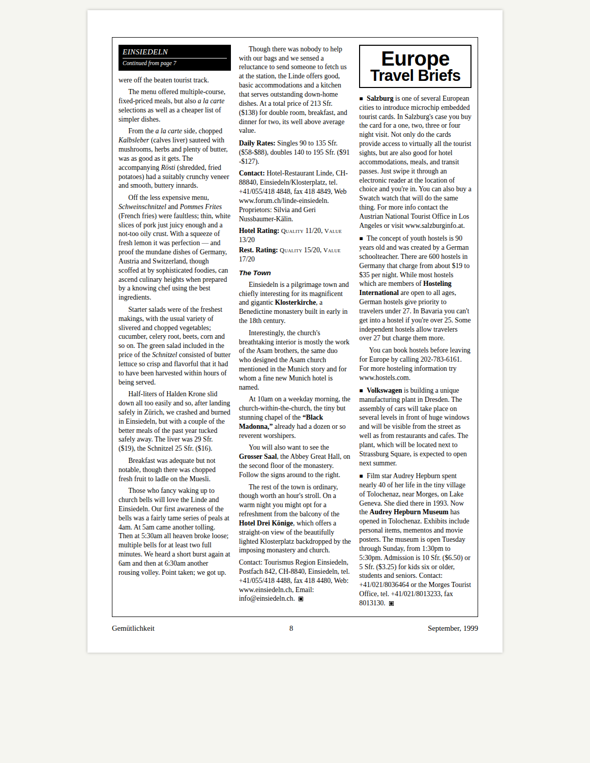EINSIEDELN
Continued from page 7
were off the beaten tourist track.
The menu offered multiple-course, fixed-priced meals, but also a la carte selections as well as a cheaper list of simpler dishes.
From the a la carte side, chopped Kalbsleber (calves liver) sauteed with mushrooms, herbs and plenty of butter, was as good as it gets. The accompanying Rösti (shredded, fried potatoes) had a suitably crunchy veneer and smooth, buttery innards.
Off the less expensive menu, Schweinschnitzel and Pommes Frites (French fries) were faultless; thin, white slices of pork just juicy enough and a not-too oily crust. With a squeeze of fresh lemon it was perfection — and proof the mundane dishes of Germany, Austria and Switzerland, though scoffed at by sophisticated foodies, can ascend culinary heights when prepared by a knowing chef using the best ingredients.
Starter salads were of the freshest makings, with the usual variety of slivered and chopped vegetables; cucumber, celery root, beets, corn and so on. The green salad included in the price of the Schnitzel consisted of butter lettuce so crisp and flavorful that it had to have been harvested within hours of being served.
Half-liters of Halden Krone slid down all too easily and so, after landing safely in Zürich, we crashed and burned in Einsiedeln, but with a couple of the better meals of the past year tucked safely away. The liver was 29 Sfr. ($19), the Schnitzel 25 Sfr. ($16).
Breakfast was adequate but not notable, though there was chopped fresh fruit to ladle on the Muesli.
Those who fancy waking up to church bells will love the Linde and Einsiedeln. Our first awareness of the bells was a fairly tame series of peals at 4am. At 5am came another tolling. Then at 5:30am all heaven broke loose; multiple bells for at least two full minutes. We heard a short burst again at 6am and then at 6:30am another rousing volley. Point taken; we got up.
Though there was nobody to help with our bags and we sensed a reluctance to send someone to fetch us at the station, the Linde offers good, basic accommodations and a kitchen that serves outstanding down-home dishes. At a total price of 213 Sfr. ($138) for double room, breakfast, and dinner for two, its well above average value.
Daily Rates: Singles 90 to 135 Sfr. ($58-$88), doubles 140 to 195 Sfr. ($91 -$127).
Contact: Hotel-Restaurant Linde, CH-88840, Einsiedeln/Klosterplatz, tel. +41/055/418 4848, fax 418 4849, Web www.forum.ch/linde-einsiedeln. Proprietors: Silvia and Geri Nussbaumer-Kälin.
Hotel Rating: Quality 11/20, Value 13/20
Rest. Rating: Quality 15/20, Value 17/20
The Town
Einsiedeln is a pilgrimage town and chiefly interesting for its magnificent and gigantic Klosterkirche, a Benedictine monastery built in early in the 18th century.
Interestingly, the church's breathtaking interior is mostly the work of the Asam brothers, the same duo who designed the Asam church mentioned in the Munich story and for whom a fine new Munich hotel is named.
At 10am on a weekday morning, the church-within-the-church, the tiny but stunning chapel of the “Black Madonna,” already had a dozen or so reverent worshipers.
You will also want to see the Grosser Saal, the Abbey Great Hall, on the second floor of the monastery. Follow the signs around to the right.
The rest of the town is ordinary, though worth an hour's stroll. On a warm night you might opt for a refreshment from the balcony of the Hotel Drei Könige, which offers a straight-on view of the beautifully lighted Klosterplatz backdropped by the imposing monastery and church.
Contact: Tourismus Region Einsiedeln, Postfach 842, CH-8840, Einsiedeln, tel. +41/055/418 4488, fax 418 4480, Web: www.einsiedeln.ch, Email: info@einsiedeln.ch.
Europe
Travel Briefs
■ Salzburg is one of several European cities to introduce microchip embedded tourist cards. In Salzburg's case you buy the card for a one, two, three or four night visit. Not only do the cards provide access to virtually all the tourist sights, but are also good for hotel accommodations, meals, and transit passes. Just swipe it through an electronic reader at the location of choice and you're in. You can also buy a Swatch watch that will do the same thing. For more info contact the Austrian National Tourist Office in Los Angeles or visit www.salzburginfo.at.
■ The concept of youth hostels is 90 years old and was created by a German schoolteacher. There are 600 hostels in Germany that charge from about $19 to $35 per night. While most hostels which are members of Hosteling International are open to all ages, German hostels give priority to travelers under 27. In Bavaria you can't get into a hostel if you're over 25. Some independent hostels allow travelers over 27 but charge them more.
You can book hostels before leaving for Europe by calling 202-783-6161. For more hosteling information try www.hostels.com.
■ Volkswagen is building a unique manufacturing plant in Dresden. The assembly of cars will take place on several levels in front of huge windows and will be visible from the street as well as from restaurants and cafes. The plant, which will be located next to Strassburg Square, is expected to open next summer.
■ Film star Audrey Hepburn spent nearly 40 of her life in the tiny village of Tolochenaz, near Morges, on Lake Geneva. She died there in 1993. Now the Audrey Hepburn Museum has opened in Tolochenaz. Exhibits include personal items, mementos and movie posters. The museum is open Tuesday through Sunday, from 1:30pm to 5:30pm. Admission is 10 Sfr. ($6.50) or 5 Sfr. ($3.25) for kids six or older, students and seniors. Contact: +41/021/8036464 or the Morges Tourist Office, tel. +41/021/8013233, fax 8013130.
Gemütlichkeit
8
September, 1999